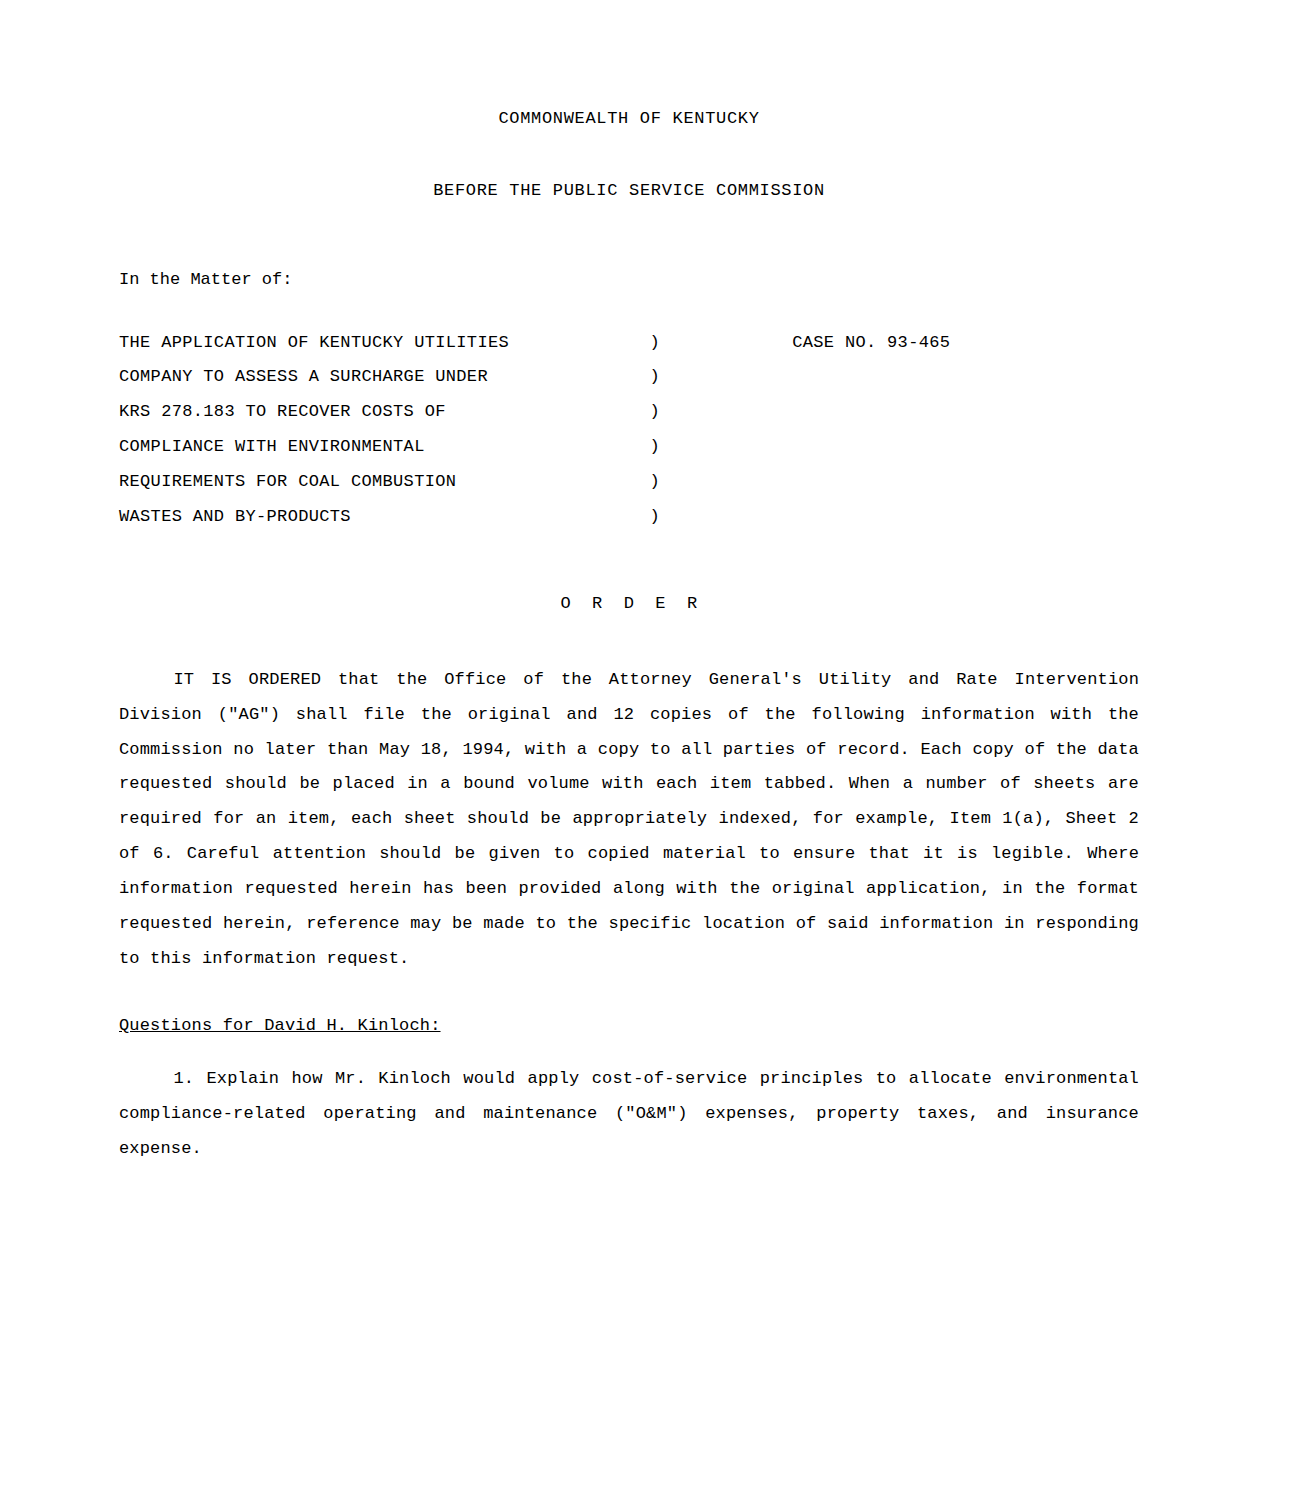COMMONWEALTH OF KENTUCKY
BEFORE THE PUBLIC SERVICE COMMISSION
In the Matter of:
| THE APPLICATION OF KENTUCKY UTILITIES COMPANY TO ASSESS A SURCHARGE UNDER KRS 278.183 TO RECOVER COSTS OF COMPLIANCE WITH ENVIRONMENTAL REQUIREMENTS FOR COAL COMBUSTION WASTES AND BY-PRODUCTS | ) ) ) ) ) ) | CASE NO. 93-465 |
O R D E R
IT IS ORDERED that the Office of the Attorney General's Utility and Rate Intervention Division ("AG") shall file the original and 12 copies of the following information with the Commission no later than May 18, 1994, with a copy to all parties of record. Each copy of the data requested should be placed in a bound volume with each item tabbed. When a number of sheets are required for an item, each sheet should be appropriately indexed, for example, Item 1(a), Sheet 2 of 6. Careful attention should be given to copied material to ensure that it is legible. Where information requested herein has been provided along with the original application, in the format requested herein, reference may be made to the specific location of said information in responding to this information request.
Questions for David H. Kinloch:
1. Explain how Mr. Kinloch would apply cost-of-service principles to allocate environmental compliance-related operating and maintenance ("O&M") expenses, property taxes, and insurance expense.